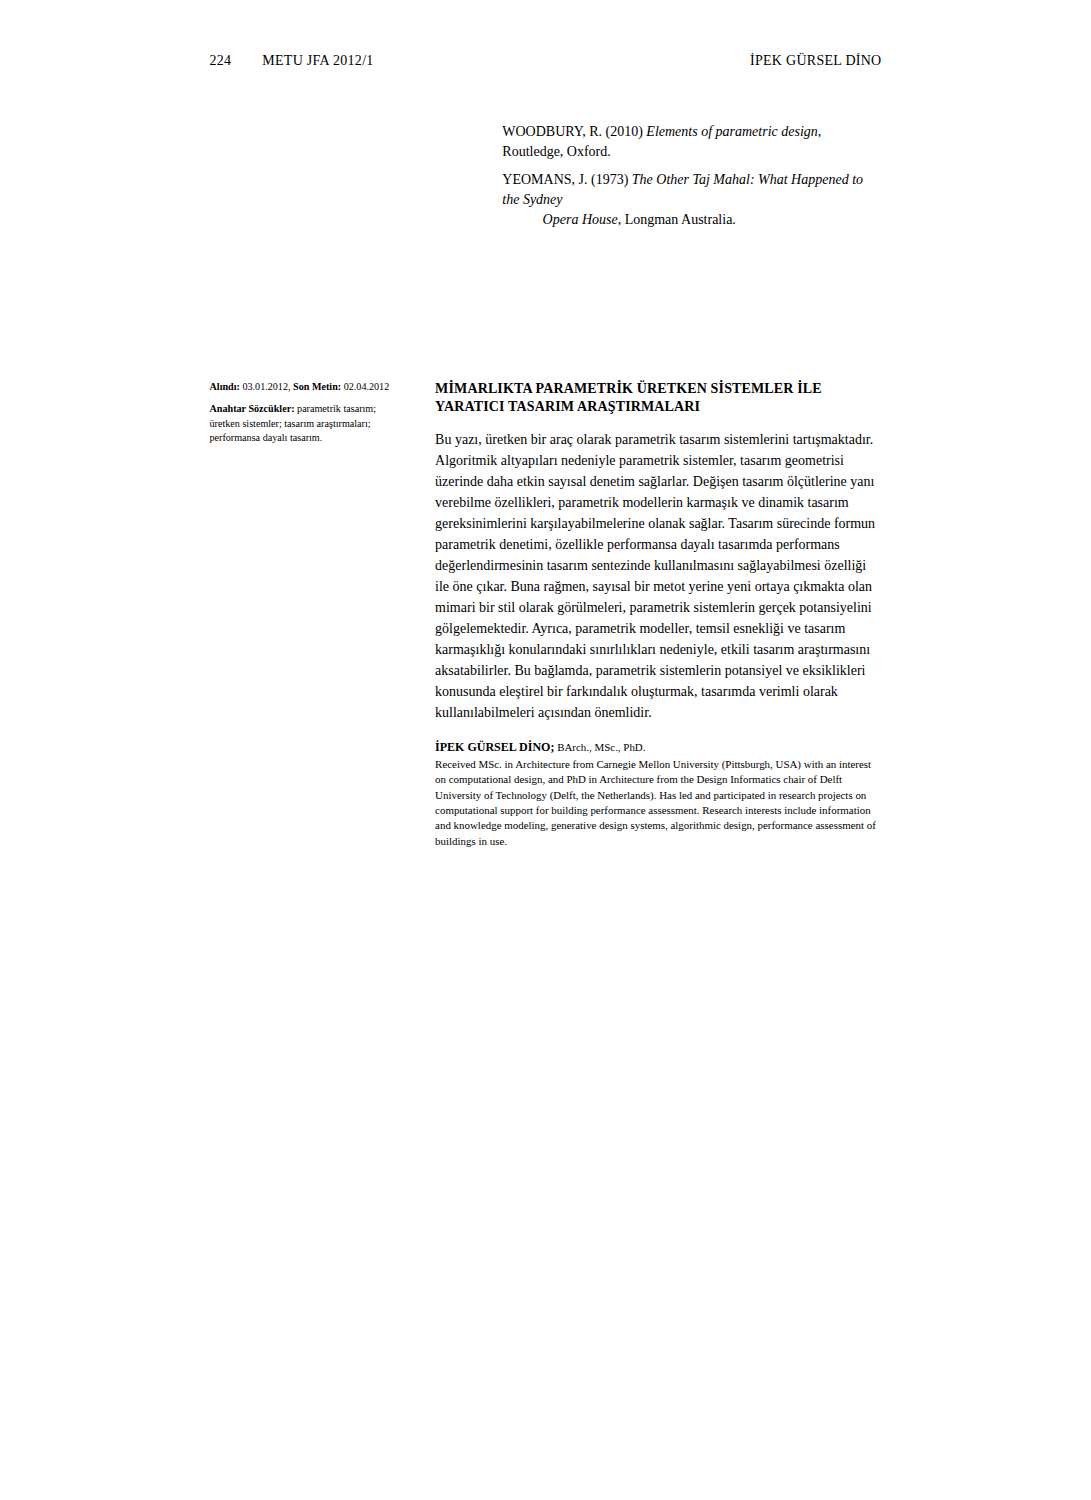224 METU JFA 2012/1 İPEK GÜRSEL DİNO
WOODBURY, R. (2010) Elements of parametric design, Routledge, Oxford.
YEOMANS, J. (1973) The Other Taj Mahal: What Happened to the Sydney Opera House, Longman Australia.
Alındı: 03.01.2012, Son Metin: 02.04.2012
Anahtar Sözcükler: parametrik tasarım; üretken sistemler; tasarım araştırmaları; performansa dayalı tasarım.
MİMARLIKTA PARAMETRİK ÜRETKEN SİSTEMLER İLE YARATICI TASARIM ARAŞTIRMALARI
Bu yazı, üretken bir araç olarak parametrik tasarım sistemlerini tartışmaktadır. Algoritmik altyapıları nedeniyle parametrik sistemler, tasarım geometrisi üzerinde daha etkin sayısal denetim sağlarlar. Değişen tasarım ölçütlerine yanı verebilme özellikleri, parametrik modellerin karmaşık ve dinamik tasarım gereksinimlerini karşılayabilmelerine olanak sağlar. Tasarım sürecinde formun parametrik denetimi, özellikle performansa dayalı tasarımda performans değerlendirmesinin tasarım sentezinde kullanılmasını sağlayabilmesi özelliği ile öne çıkar. Buna rağmen, sayısal bir metot yerine yeni ortaya çıkmakta olan mimari bir stil olarak görülmeleri, parametrik sistemlerin gerçek potansiyelini gölgelemektedir. Ayrıca, parametrik modeller, temsil esnekliği ve tasarım karmaşıklığı konularındaki sınırlılıkları nedeniyle, etkili tasarım araştırmasını aksatabilirler. Bu bağlamda, parametrik sistemlerin potansiyel ve eksiklikleri konusunda eleştirel bir farkındalık oluşturmak, tasarımda verimli olarak kullanılabilmeleri açısından önemlidir.
İPEK GÜRSEL DİNO; BArch., MSc., PhD.
Received MSc. in Architecture from Carnegie Mellon University (Pittsburgh, USA) with an interest on computational design, and PhD in Architecture from the Design Informatics chair of Delft University of Technology (Delft, the Netherlands). Has led and participated in research projects on computational support for building performance assessment. Research interests include information and knowledge modeling, generative design systems, algorithmic design, performance assessment of buildings in use.